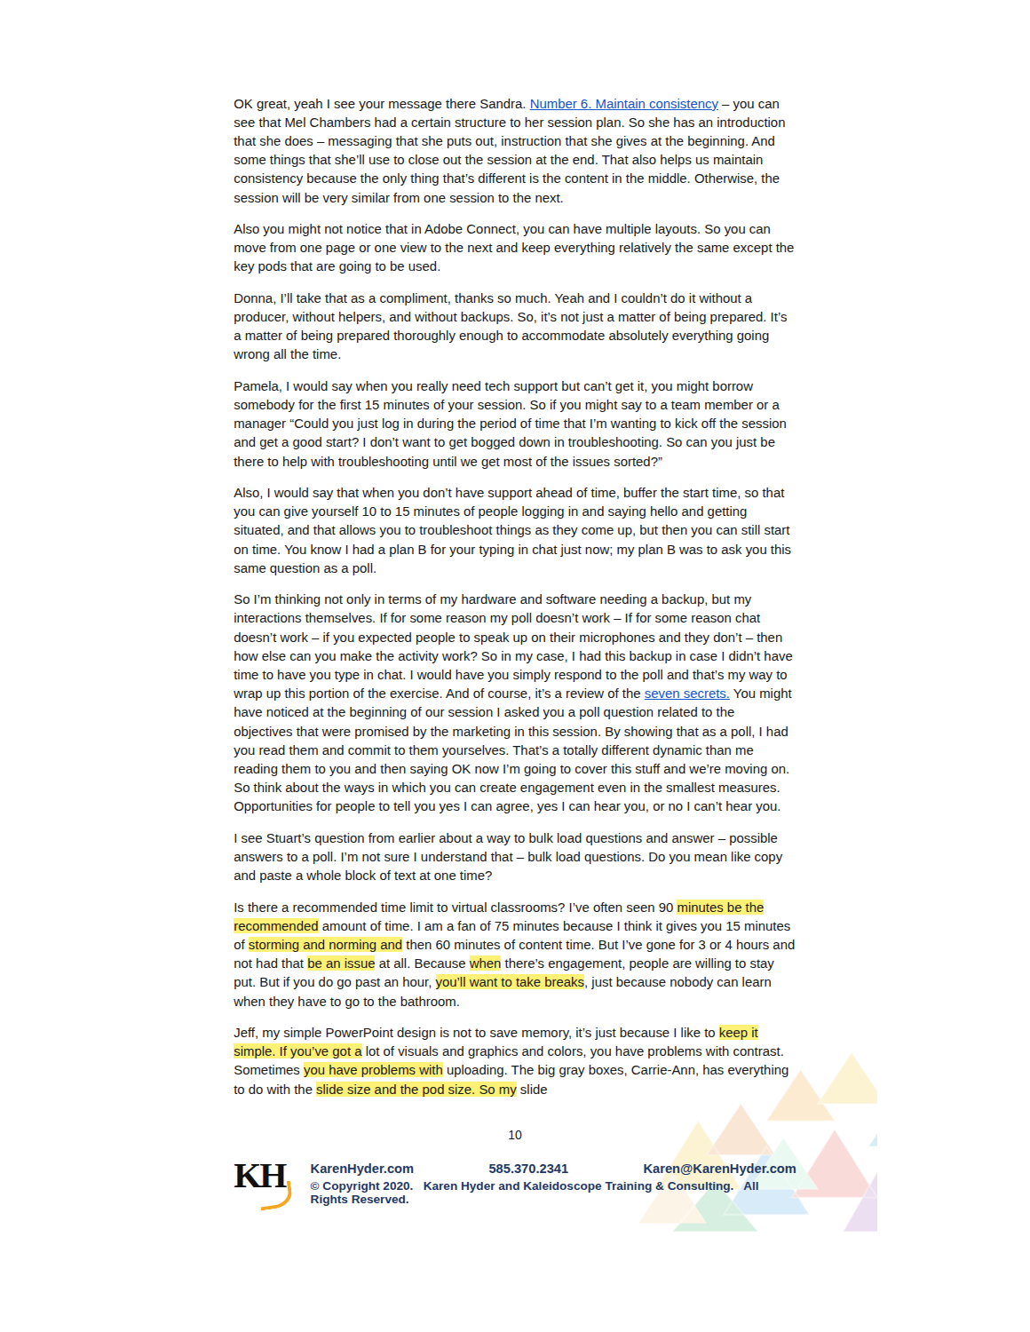OK great, yeah I see your message there Sandra. Number 6. Maintain consistency – you can see that Mel Chambers had a certain structure to her session plan. So she has an introduction that she does – messaging that she puts out, instruction that she gives at the beginning. And some things that she’ll use to close out the session at the end. That also helps us maintain consistency because the only thing that’s different is the content in the middle. Otherwise, the session will be very similar from one session to the next.
Also you might not notice that in Adobe Connect, you can have multiple layouts. So you can move from one page or one view to the next and keep everything relatively the same except the key pods that are going to be used.
Donna, I’ll take that as a compliment, thanks so much. Yeah and I couldn’t do it without a producer, without helpers, and without backups. So, it’s not just a matter of being prepared. It’s a matter of being prepared thoroughly enough to accommodate absolutely everything going wrong all the time.
Pamela, I would say when you really need tech support but can’t get it, you might borrow somebody for the first 15 minutes of your session. So if you might say to a team member or a manager “Could you just log in during the period of time that I’m wanting to kick off the session and get a good start? I don’t want to get bogged down in troubleshooting. So can you just be there to help with troubleshooting until we get most of the issues sorted?”
Also, I would say that when you don’t have support ahead of time, buffer the start time, so that you can give yourself 10 to 15 minutes of people logging in and saying hello and getting situated, and that allows you to troubleshoot things as they come up, but then you can still start on time. You know I had a plan B for your typing in chat just now; my plan B was to ask you this same question as a poll.
So I’m thinking not only in terms of my hardware and software needing a backup, but my interactions themselves. If for some reason my poll doesn’t work – If for some reason chat doesn’t work – if you expected people to speak up on their microphones and they don’t – then how else can you make the activity work? So in my case, I had this backup in case I didn’t have time to have you type in chat. I would have you simply respond to the poll and that’s my way to wrap up this portion of the exercise. And of course, it’s a review of the seven secrets. You might have noticed at the beginning of our session I asked you a poll question related to the objectives that were promised by the marketing in this session. By showing that as a poll, I had you read them and commit to them yourselves. That’s a totally different dynamic than me reading them to you and then saying OK now I’m going to cover this stuff and we’re moving on. So think about the ways in which you can create engagement even in the smallest measures. Opportunities for people to tell you yes I can agree, yes I can hear you, or no I can’t hear you.
I see Stuart’s question from earlier about a way to bulk load questions and answer – possible answers to a poll. I’m not sure I understand that – bulk load questions. Do you mean like copy and paste a whole block of text at one time?
Is there a recommended time limit to virtual classrooms? I’ve often seen 90 minutes be the recommended amount of time. I am a fan of 75 minutes because I think it gives you 15 minutes of storming and norming and then 60 minutes of content time. But I’ve gone for 3 or 4 hours and not had that be an issue at all. Because when there’s engagement, people are willing to stay put. But if you do go past an hour, you’ll want to take breaks, just because nobody can learn when they have to go to the bathroom.
Jeff, my simple PowerPoint design is not to save memory, it’s just because I like to keep it simple. If you’ve got a lot of visuals and graphics and colors, you have problems with contrast. Sometimes you have problems with uploading. The big gray boxes, Carrie-Ann, has everything to do with the slide size and the pod size. So my slide
10
KH
KarenHyder.com 585.370.2341 Karen@KarenHyder.com
© Copyright 2020. Karen Hyder and Kaleidoscope Training & Consulting. All Rights Reserved.